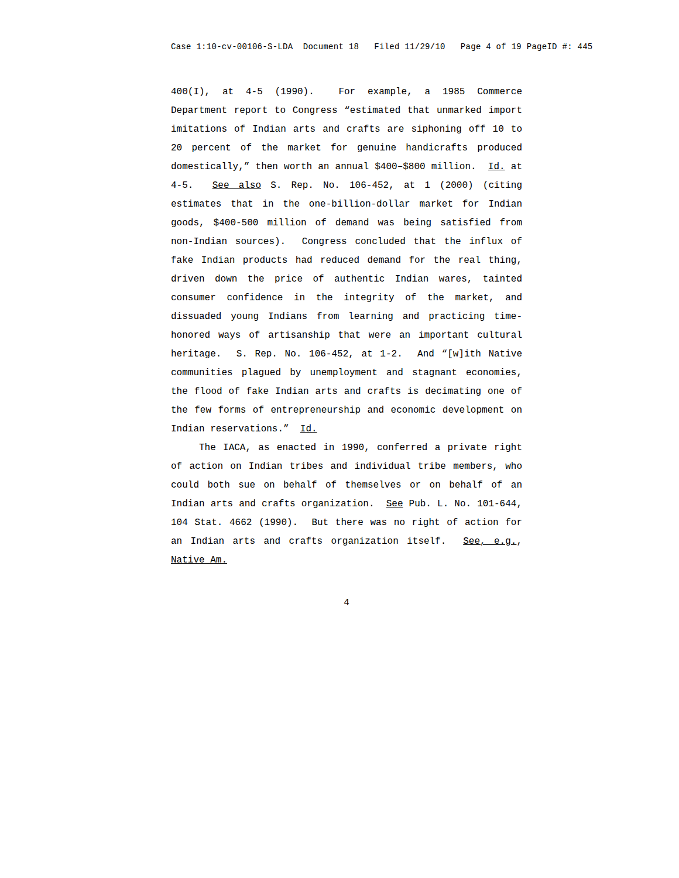Case 1:10-cv-00106-S-LDA Document 18 Filed 11/29/10 Page 4 of 19 PageID #: 445
400(I), at 4-5 (1990). For example, a 1985 Commerce Department report to Congress “estimated that unmarked import imitations of Indian arts and crafts are siphoning off 10 to 20 percent of the market for genuine handicrafts produced domestically,” then worth an annual $400–$800 million. Id. at 4-5. See also S. Rep. No. 106-452, at 1 (2000) (citing estimates that in the one-billion-dollar market for Indian goods, $400-500 million of demand was being satisfied from non-Indian sources). Congress concluded that the influx of fake Indian products had reduced demand for the real thing, driven down the price of authentic Indian wares, tainted consumer confidence in the integrity of the market, and dissuaded young Indians from learning and practicing time-honored ways of artisanship that were an important cultural heritage. S. Rep. No. 106-452, at 1-2. And “[w]ith Native communities plagued by unemployment and stagnant economies, the flood of fake Indian arts and crafts is decimating one of the few forms of entrepreneurship and economic development on Indian reservations.” Id.
The IACA, as enacted in 1990, conferred a private right of action on Indian tribes and individual tribe members, who could both sue on behalf of themselves or on behalf of an Indian arts and crafts organization. See Pub. L. No. 101-644, 104 Stat. 4662 (1990). But there was no right of action for an Indian arts and crafts organization itself. See, e.g., Native Am.
4